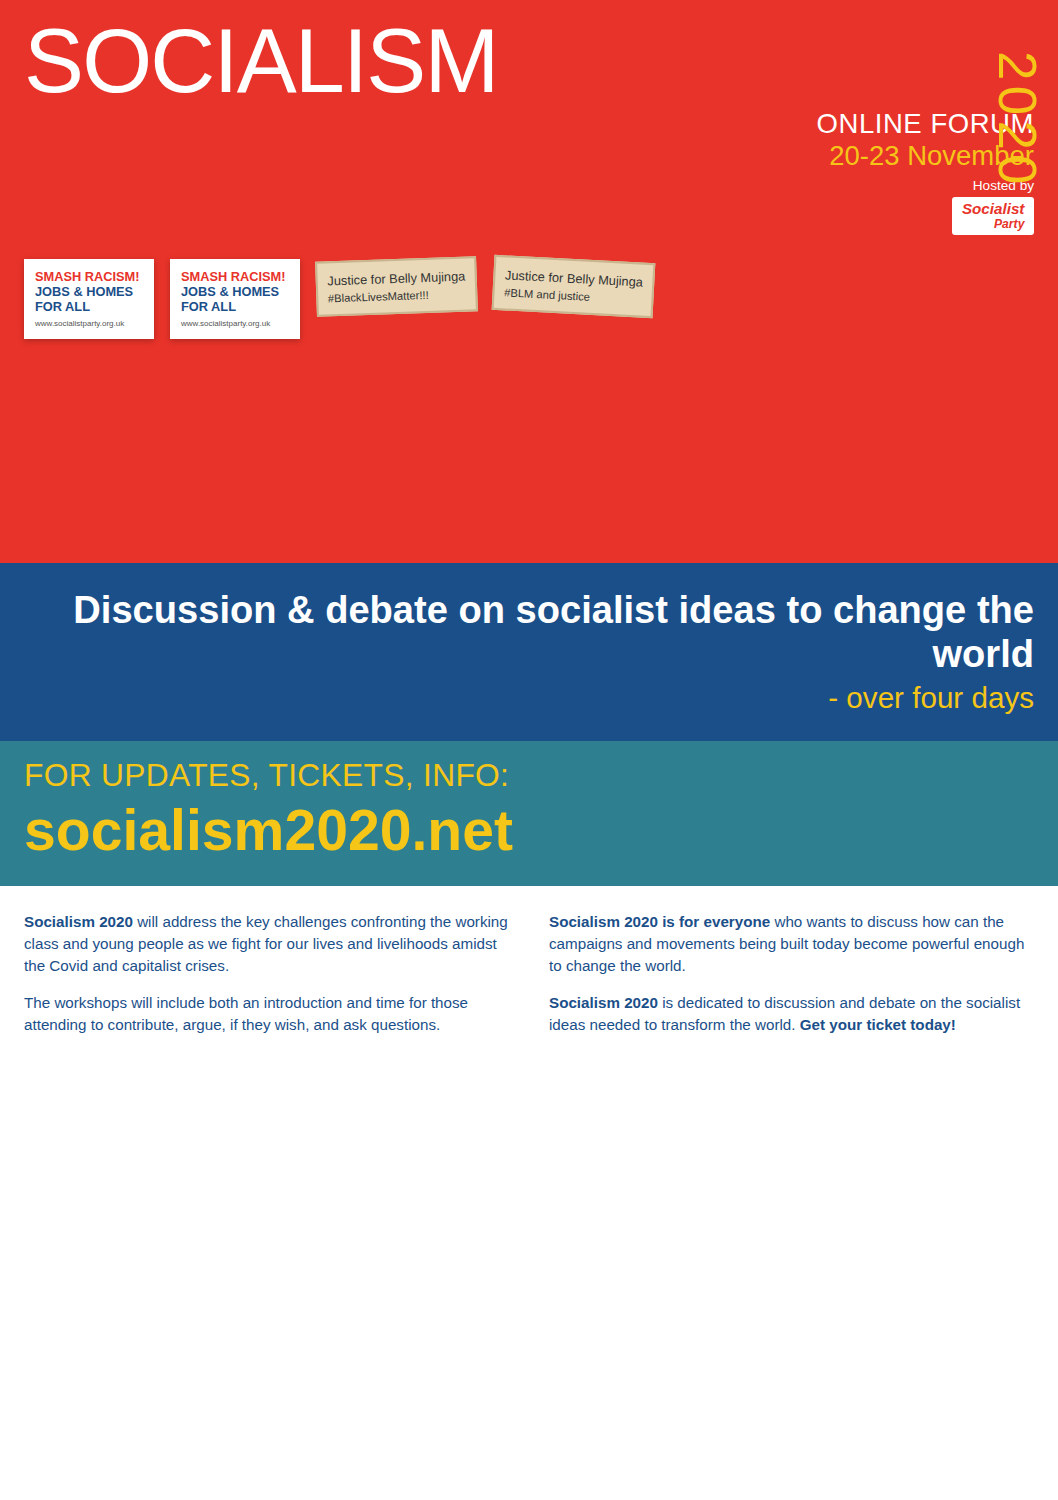SOCIALISM
ONLINE FORUM
20-23 November
Hosted by
SocialistParty
2020
Smash Racism! Jobs & Homes for all www.socialistparty.org.uk
Smash Racism! Jobs & Homes for all www.socialistparty.org.uk
Justice for Belly Mujinga #BlackLivesMatter!!!
Justice for Belly Mujinga #BLM and justice
Discussion & debate on socialist ideas to change the world - over four days
FOR UPDATES, TICKETS, INFO:
socialism2020.net
Socialism 2020 will address the key challenges confronting the working class and young people as we fight for our lives and livelihoods amidst the Covid and capitalist crises.
The workshops will include both an introduction and time for those attending to contribute, argue, if they wish, and ask questions.
Socialism 2020 is for everyone who wants to discuss how can the campaigns and movements being built today become powerful enough to change the world.
Socialism 2020 is dedicated to discussion and debate on the socialist ideas needed to transform the world. Get your ticket today!